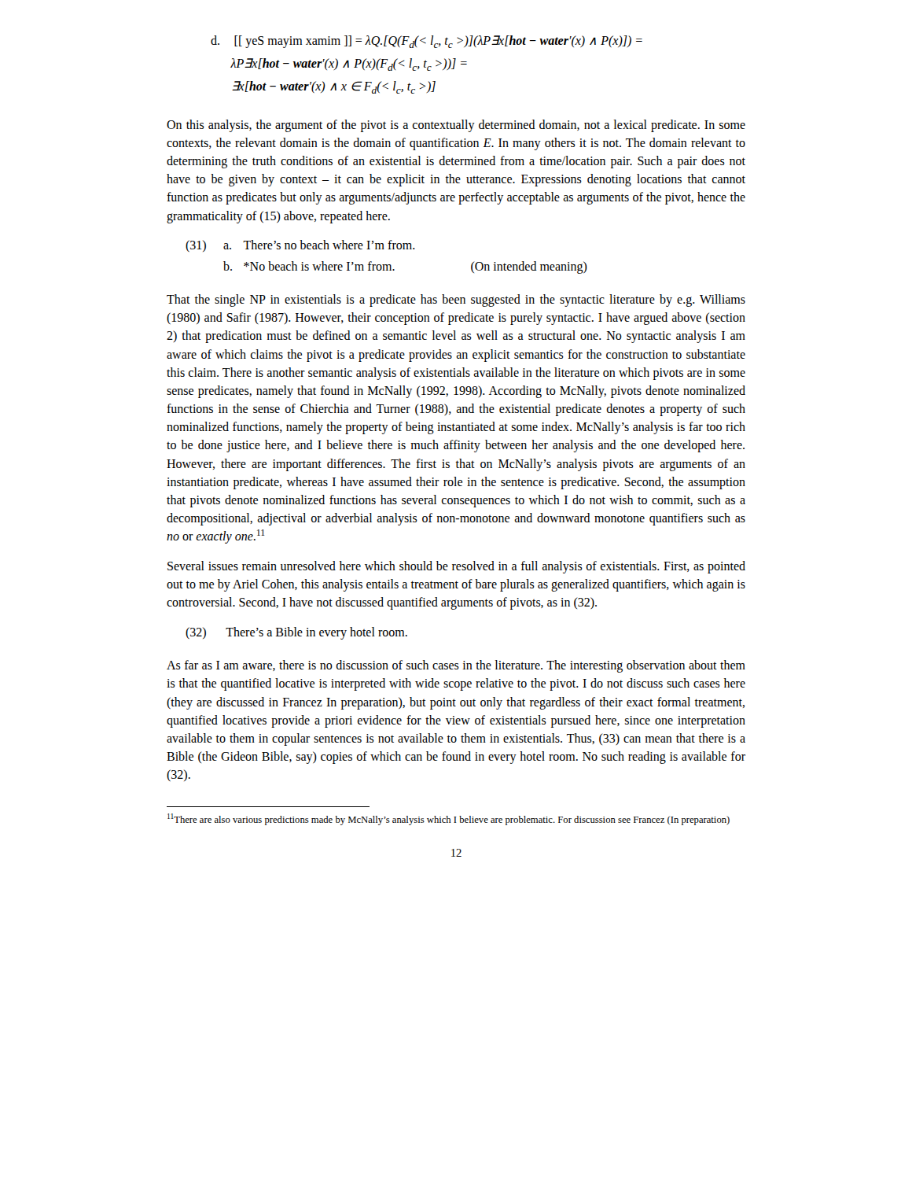d. [[ yeS mayim xamim ]] = λQ.[Q(Fd(< lc, tc >)](λP∃x[hot − water′(x) ∧ P(x)]) = λP∃x[hot − water′(x) ∧ P(x)(Fd(< lc, tc >))] = ∃x[hot − water′(x) ∧ x ∈ Fd(< lc, tc >)]
On this analysis, the argument of the pivot is a contextually determined domain, not a lexical predicate. In some contexts, the relevant domain is the domain of quantification E. In many others it is not. The domain relevant to determining the truth conditions of an existential is determined from a time/location pair. Such a pair does not have to be given by context – it can be explicit in the utterance. Expressions denoting locations that cannot function as predicates but only as arguments/adjuncts are perfectly acceptable as arguments of the pivot, hence the grammaticality of (15) above, repeated here.
(31) a. There’s no beach where I’m from. b.*No beach is where I’m from.(On intended meaning)
That the single NP in existentials is a predicate has been suggested in the syntactic literature by e.g. Williams (1980) and Safir (1987). However, their conception of predicate is purely syntactic. I have argued above (section 2) that predication must be defined on a semantic level as well as a structural one. No syntactic analysis I am aware of which claims the pivot is a predicate provides an explicit semantics for the construction to substantiate this claim. There is another semantic analysis of existentials available in the literature on which pivots are in some sense predicates, namely that found in McNally (1992, 1998). According to McNally, pivots denote nominalized functions in the sense of Chierchia and Turner (1988), and the existential predicate denotes a property of such nominalized functions, namely the property of being instantiated at some index. McNally’s analysis is far too rich to be done justice here, and I believe there is much affinity between her analysis and the one developed here. However, there are important differences. The first is that on McNally’s analysis pivots are arguments of an instantiation predicate, whereas I have assumed their role in the sentence is predicative. Second, the assumption that pivots denote nominalized functions has several consequences to which I do not wish to commit, such as a decompositional, adjectival or adverbial analysis of non-monotone and downward monotone quantifiers such as no or exactly one.11
Several issues remain unresolved here which should be resolved in a full analysis of existentials. First, as pointed out to me by Ariel Cohen, this analysis entails a treatment of bare plurals as generalized quantifiers, which again is controversial. Second, I have not discussed quantified arguments of pivots, as in (32).
(32) There’s a Bible in every hotel room.
As far as I am aware, there is no discussion of such cases in the literature. The interesting observation about them is that the quantified locative is interpreted with wide scope relative to the pivot. I do not discuss such cases here (they are discussed in Francez In preparation), but point out only that regardless of their exact formal treatment, quantified locatives provide a priori evidence for the view of existentials pursued here, since one interpretation available to them in copular sentences is not available to them in existentials. Thus, (33) can mean that there is a Bible (the Gideon Bible, say) copies of which can be found in every hotel room. No such reading is available for (32).
11There are also various predictions made by McNally’s analysis which I believe are problematic. For discussion see Francez (In preparation)
12